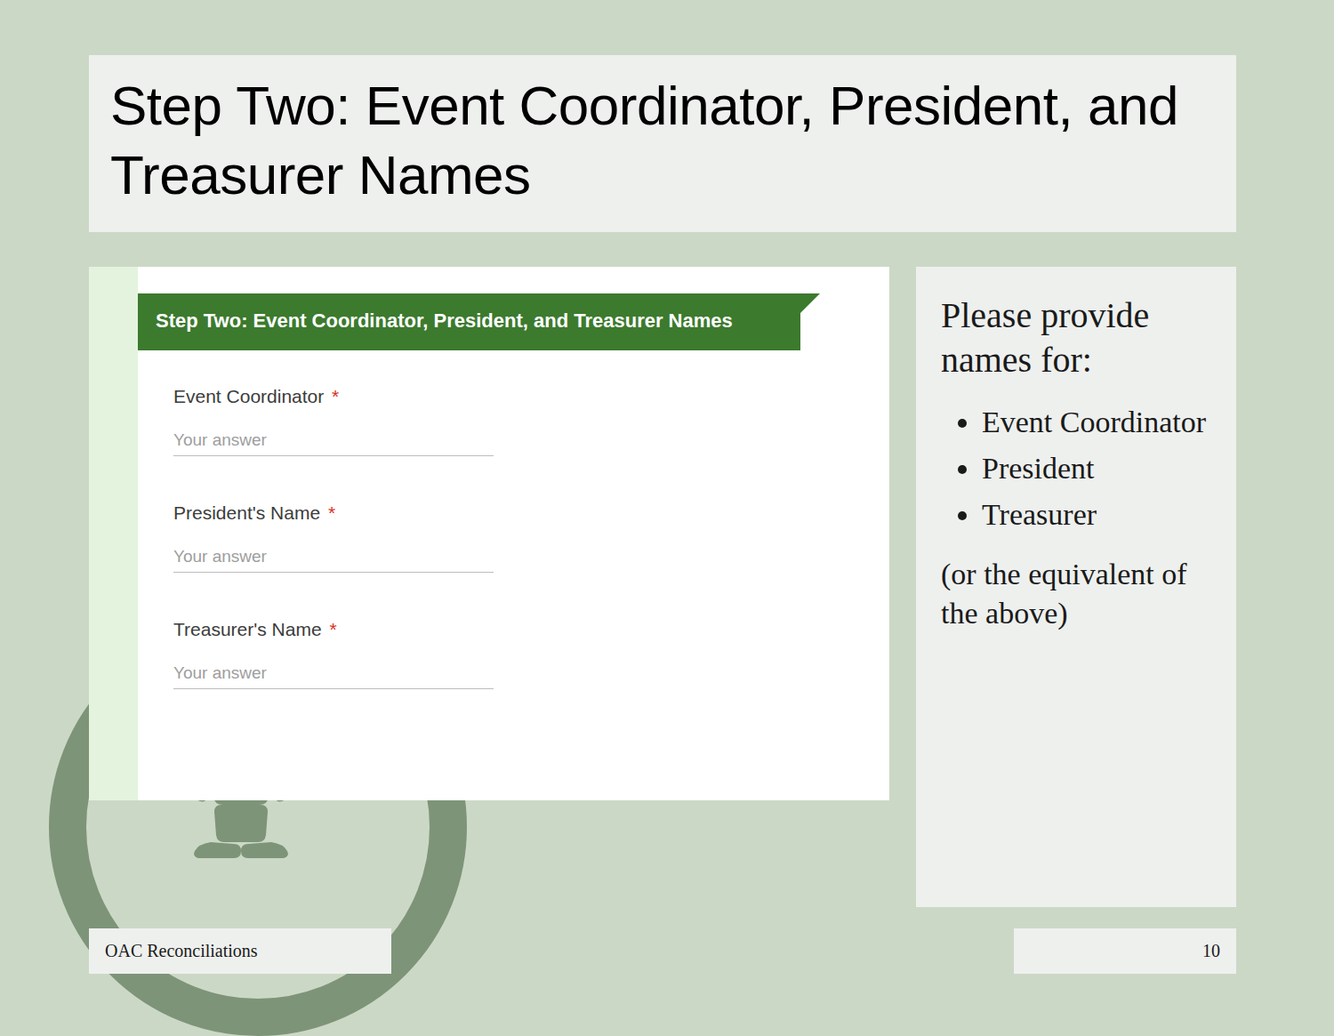Step Two: Event Coordinator, President, and Treasurer Names
Step Two: Event Coordinator, President, and Treasurer Names
Event Coordinator *
Your answer
President's Name *
Your answer
Treasurer's Name *
Your answer
Please provide names for:
Event Coordinator
President
Treasurer
(or the equivalent of the above)
OAC Reconciliations
10